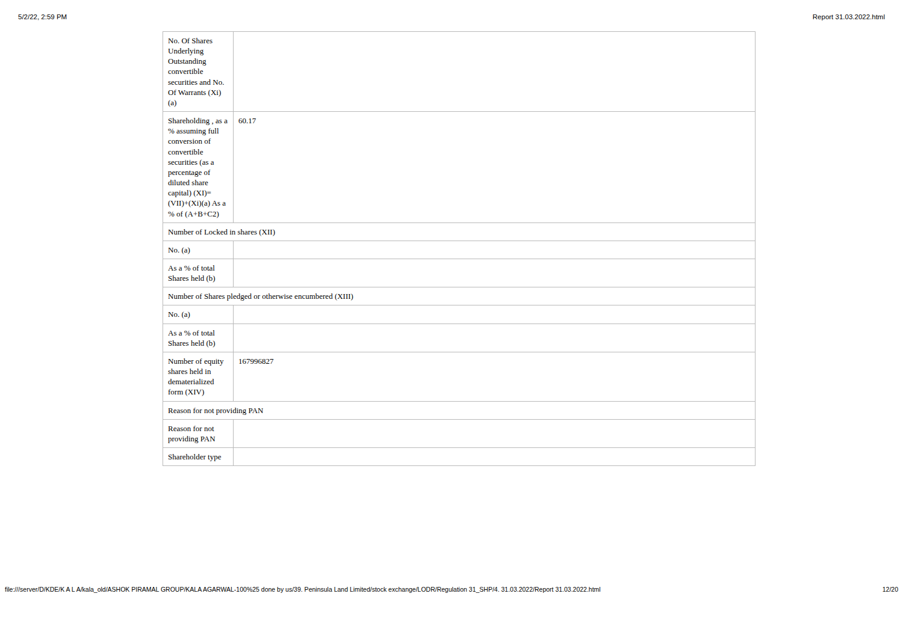5/2/22, 2:59 PM
Report 31.03.2022.html
| No. Of Shares Underlying Outstanding convertible securities and No. Of Warrants (Xi) (a) | |
| Shareholding , as a % assuming full conversion of convertible securities (as a percentage of diluted share capital) (XI)= (VII)+(Xi)(a) As a % of (A+B+C2) | 60.17 |
| Number of Locked in shares (XII) |
| No. (a) | |
| As a % of total Shares held (b) | |
| Number of Shares pledged or otherwise encumbered (XIII) |
| No. (a) | |
| As a % of total Shares held (b) | |
| Number of equity shares held in dematerialized form (XIV) | 167996827 |
| Reason for not providing PAN |
| Reason for not providing PAN | |
| Shareholder type | |
file:///server/D/KDE/K A L A/kala_old/ASHOK PIRAMAL GROUP/KALA AGARWAL-100%25 done by us/39. Peninsula Land Limited/stock exchange/LODR/Regulation 31_SHP/4. 31.03.2022/Report 31.03.2022.html
12/20